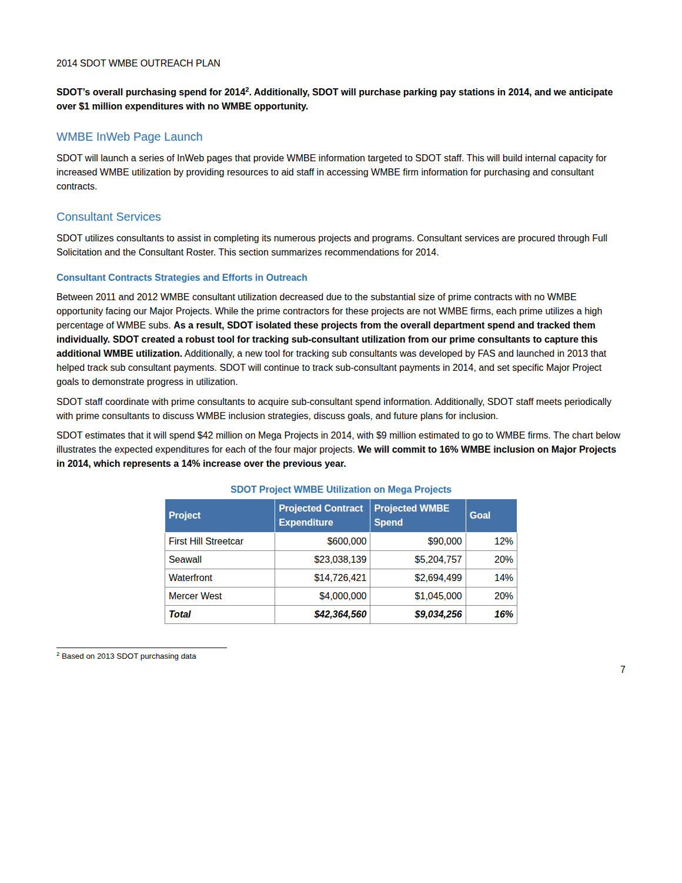2014 SDOT WMBE OUTREACH PLAN
SDOT’s overall purchasing spend for 20142. Additionally, SDOT will purchase parking pay stations in 2014, and we anticipate over $1 million expenditures with no WMBE opportunity.
WMBE InWeb Page Launch
SDOT will launch a series of InWeb pages that provide WMBE information targeted to SDOT staff. This will build internal capacity for increased WMBE utilization by providing resources to aid staff in accessing WMBE firm information for purchasing and consultant contracts.
Consultant Services
SDOT utilizes consultants to assist in completing its numerous projects and programs. Consultant services are procured through Full Solicitation and the Consultant Roster. This section summarizes recommendations for 2014.
Consultant Contracts Strategies and Efforts in Outreach
Between 2011 and 2012 WMBE consultant utilization decreased due to the substantial size of prime contracts with no WMBE opportunity facing our Major Projects. While the prime contractors for these projects are not WMBE firms, each prime utilizes a high percentage of WMBE subs. As a result, SDOT isolated these projects from the overall department spend and tracked them individually. SDOT created a robust tool for tracking sub-consultant utilization from our prime consultants to capture this additional WMBE utilization. Additionally, a new tool for tracking sub consultants was developed by FAS and launched in 2013 that helped track sub consultant payments. SDOT will continue to track sub-consultant payments in 2014, and set specific Major Project goals to demonstrate progress in utilization.
SDOT staff coordinate with prime consultants to acquire sub-consultant spend information. Additionally, SDOT staff meets periodically with prime consultants to discuss WMBE inclusion strategies, discuss goals, and future plans for inclusion.
SDOT estimates that it will spend $42 million on Mega Projects in 2014, with $9 million estimated to go to WMBE firms. The chart below illustrates the expected expenditures for each of the four major projects. We will commit to 16% WMBE inclusion on Major Projects in 2014, which represents a 14% increase over the previous year.
SDOT Project WMBE Utilization on Mega Projects
| Project | Projected Contract Expenditure | Projected WMBE Spend | Goal |
| --- | --- | --- | --- |
| First Hill Streetcar | $600,000 | $90,000 | 12% |
| Seawall | $23,038,139 | $5,204,757 | 20% |
| Waterfront | $14,726,421 | $2,694,499 | 14% |
| Mercer West | $4,000,000 | $1,045,000 | 20% |
| Total | $42,364,560 | $9,034,256 | 16% |
2 Based on 2013 SDOT purchasing data
7